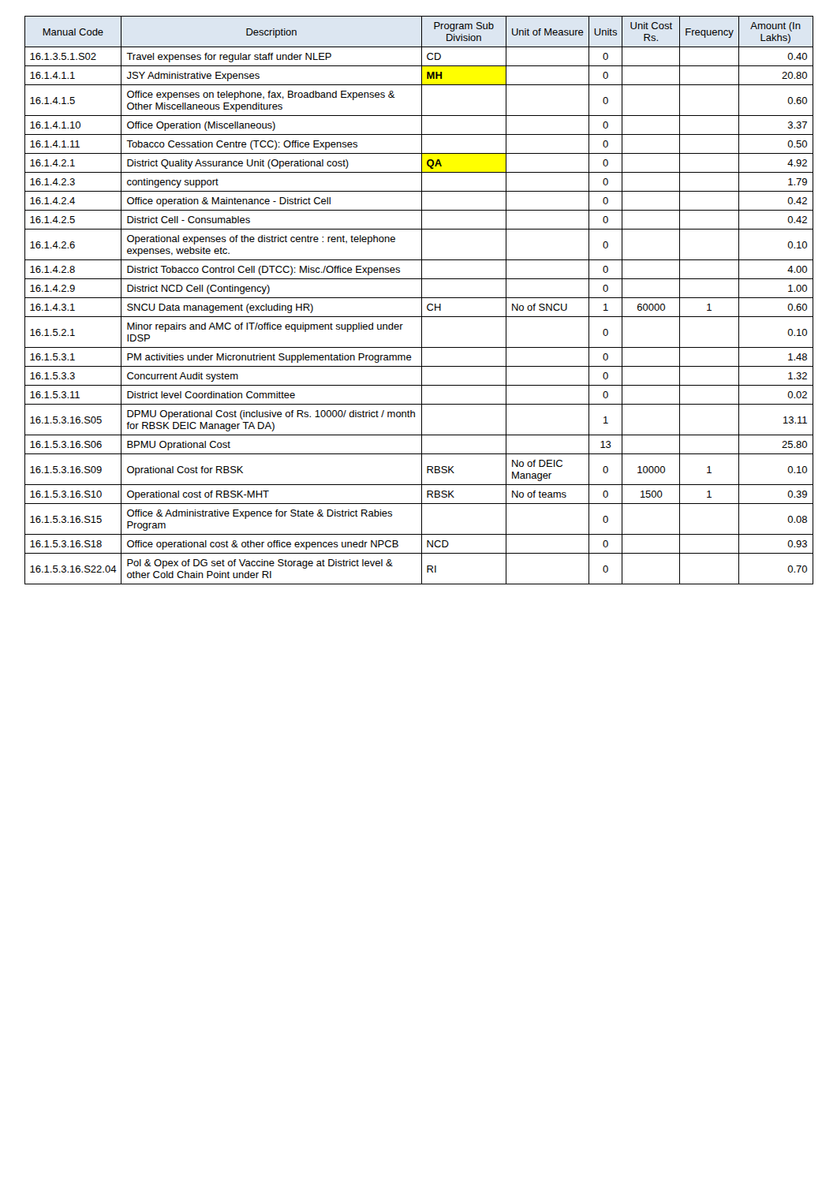| Manual Code | Description | Program Sub Division | Unit of Measure | Units | Unit Cost Rs. | Frequency | Amount (In Lakhs) |
| --- | --- | --- | --- | --- | --- | --- | --- |
| 16.1.3.5.1.S02 | Travel expenses for regular staff under NLEP | CD | | 0 | | | 0.40 |
| 16.1.4.1.1 | JSY Administrative Expenses | MH | | 0 | | | 20.80 |
| 16.1.4.1.5 | Office expenses on telephone, fax, Broadband Expenses & Other Miscellaneous Expenditures | | | 0 | | | 0.60 |
| 16.1.4.1.10 | Office Operation (Miscellaneous) | | | 0 | | | 3.37 |
| 16.1.4.1.11 | Tobacco Cessation Centre (TCC): Office Expenses | | | 0 | | | 0.50 |
| 16.1.4.2.1 | District Quality Assurance Unit (Operational cost) | QA | | 0 | | | 4.92 |
| 16.1.4.2.3 | contingency support | | | 0 | | | 1.79 |
| 16.1.4.2.4 | Office operation & Maintenance - District Cell | | | 0 | | | 0.42 |
| 16.1.4.2.5 | District Cell - Consumables | | | 0 | | | 0.42 |
| 16.1.4.2.6 | Operational expenses of the district centre : rent, telephone expenses, website etc. | | | 0 | | | 0.10 |
| 16.1.4.2.8 | District Tobacco Control Cell (DTCC): Misc./Office Expenses | | | 0 | | | 4.00 |
| 16.1.4.2.9 | District NCD Cell (Contingency) | | | 0 | | | 1.00 |
| 16.1.4.3.1 | SNCU Data management (excluding HR) | CH | No of SNCU | 1 | 60000 | 1 | 0.60 |
| 16.1.5.2.1 | Minor repairs and AMC of IT/office equipment supplied under IDSP | | | 0 | | | 0.10 |
| 16.1.5.3.1 | PM activities under Micronutrient Supplementation Programme | | | 0 | | | 1.48 |
| 16.1.5.3.3 | Concurrent Audit system | | | 0 | | | 1.32 |
| 16.1.5.3.11 | District level Coordination Committee | | | 0 | | | 0.02 |
| 16.1.5.3.16.S05 | DPMU Operational Cost (inclusive of Rs. 10000/ district / month for RBSK DEIC Manager TA DA) | | | 1 | | | 13.11 |
| 16.1.5.3.16.S06 | BPMU Oprational Cost | | | 13 | | | 25.80 |
| 16.1.5.3.16.S09 | Oprational Cost for RBSK | RBSK | No of DEIC Manager | 0 | 10000 | 1 | 0.10 |
| 16.1.5.3.16.S10 | Operational cost of RBSK-MHT | RBSK | No of teams | 0 | 1500 | 1 | 0.39 |
| 16.1.5.3.16.S15 | Office & Administrative Expence for State & District Rabies Program | | | 0 | | | 0.08 |
| 16.1.5.3.16.S18 | Office operational cost & other office expences unedr NPCB | NCD | | 0 | | | 0.93 |
| 16.1.5.3.16.S22.04 | Pol & Opex of DG set of Vaccine Storage at District level & other Cold Chain Point under RI | RI | | 0 | | | 0.70 |